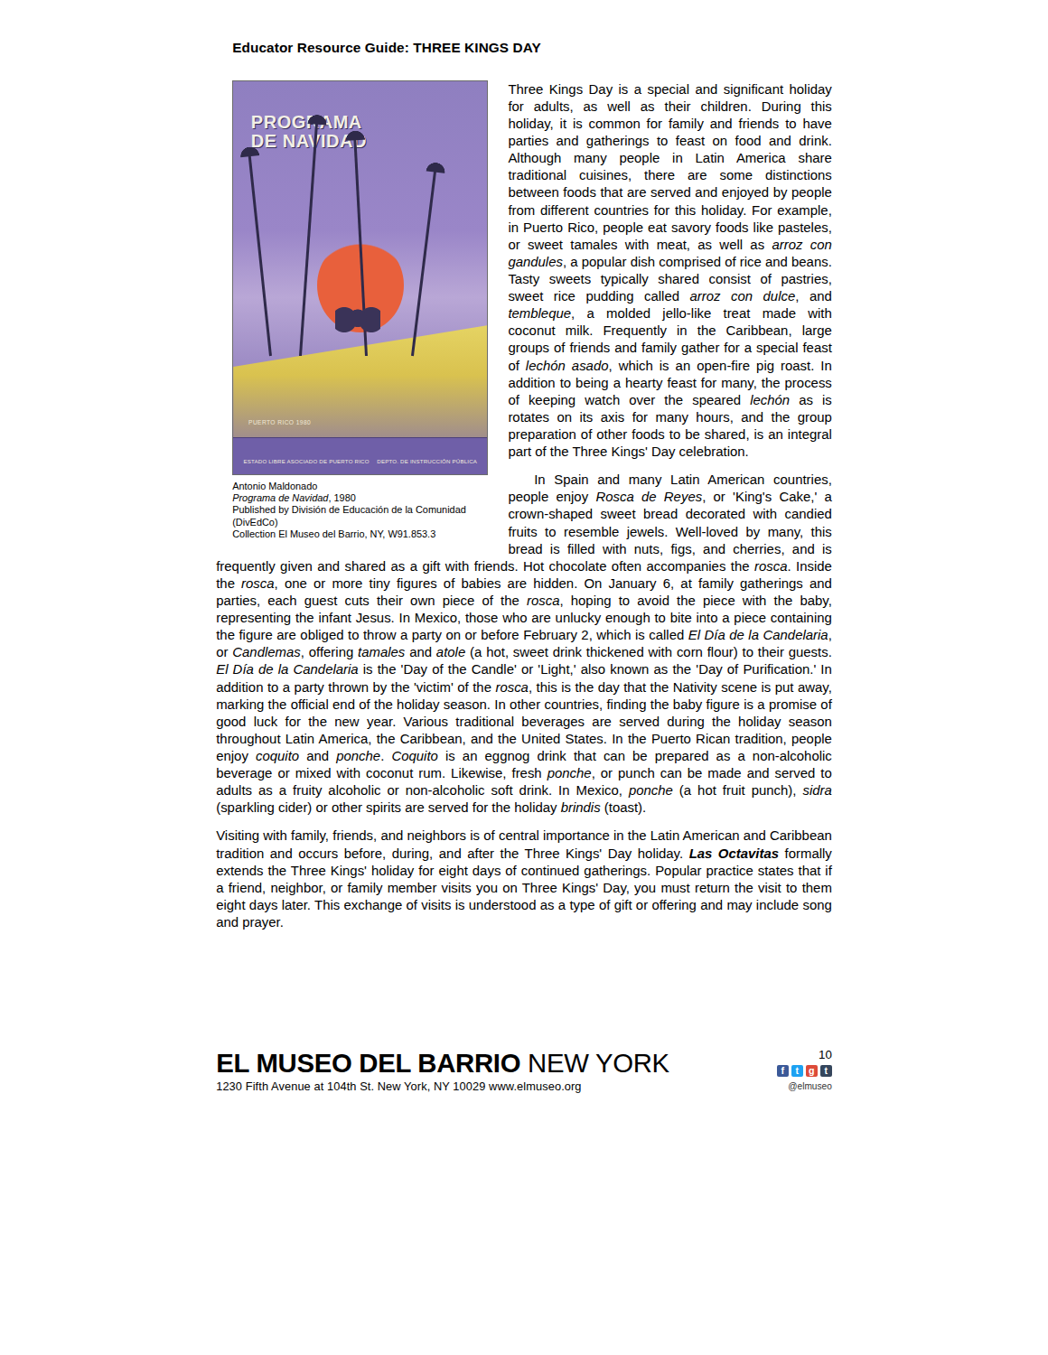Educator Resource Guide: THREE KINGS DAY
PROGRAMA
DE NAVIDAD
PUERTO RICO 1980
ESTADO LIBRE ASOCIADO DE PUERTO RICO DEPTO. DE INSTRUCCIÓN PÚBLICA
Antonio Maldonado
Programa de Navidad, 1980
Published by División de Educación de la Comunidad (DivEdCo)
Collection El Museo del Barrio, NY, W91.853.3
Three Kings Day is a special and significant holiday for adults, as well as their children. During this holiday, it is common for family and friends to have parties and gatherings to feast on food and drink. Although many people in Latin America share traditional cuisines, there are some distinctions between foods that are served and enjoyed by people from different countries for this holiday. For example, in Puerto Rico, people eat savory foods like pasteles, or sweet tamales with meat, as well as arroz con gandules, a popular dish comprised of rice and beans. Tasty sweets typically shared consist of pastries, sweet rice pudding called arroz con dulce, and tembleque, a molded jello-like treat made with coconut milk. Frequently in the Caribbean, large groups of friends and family gather for a special feast of lechón asado, which is an open-fire pig roast. In addition to being a hearty feast for many, the process of keeping watch over the speared lechón as is rotates on its axis for many hours, and the group preparation of other foods to be shared, is an integral part of the Three Kings' Day celebration.
In Spain and many Latin American countries, people enjoy Rosca de Reyes, or 'King's Cake,' a crown-shaped sweet bread decorated with candied fruits to resemble jewels. Well-loved by many, this bread is filled with nuts, figs, and cherries, and is frequently given and shared as a gift with friends. Hot chocolate often accompanies the rosca. Inside the rosca, one or more tiny figures of babies are hidden. On January 6, at family gatherings and parties, each guest cuts their own piece of the rosca, hoping to avoid the piece with the baby, representing the infant Jesus. In Mexico, those who are unlucky enough to bite into a piece containing the figure are obliged to throw a party on or before February 2, which is called El Día de la Candelaria, or Candlemas, offering tamales and atole (a hot, sweet drink thickened with corn flour) to their guests. El Día de la Candelaria is the 'Day of the Candle' or 'Light,' also known as the 'Day of Purification.' In addition to a party thrown by the 'victim' of the rosca, this is the day that the Nativity scene is put away, marking the official end of the holiday season. In other countries, finding the baby figure is a promise of good luck for the new year. Various traditional beverages are served during the holiday season throughout Latin America, the Caribbean, and the United States. In the Puerto Rican tradition, people enjoy coquito and ponche. Coquito is an eggnog drink that can be prepared as a non-alcoholic beverage or mixed with coconut rum. Likewise, fresh ponche, or punch can be made and served to adults as a fruity alcoholic or non-alcoholic soft drink. In Mexico, ponche (a hot fruit punch), sidra (sparkling cider) or other spirits are served for the holiday brindis (toast).
Visiting with family, friends, and neighbors is of central importance in the Latin American and Caribbean tradition and occurs before, during, and after the Three Kings' Day holiday. Las Octavitas formally extends the Three Kings' holiday for eight days of continued gatherings. Popular practice states that if a friend, neighbor, or family member visits you on Three Kings' Day, you must return the visit to them eight days later. This exchange of visits is understood as a type of gift or offering and may include song and prayer.
10
EL MUSEO DEL BARRIO NEW YORK
1230 Fifth Avenue at 104th St. New York, NY 10029 www.elmuseo.org
ftgt
@elmuseo